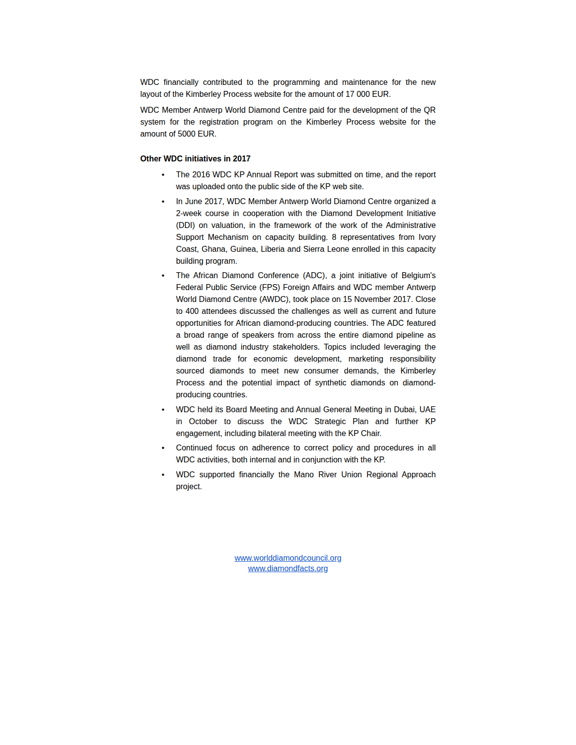WDC financially contributed to the programming and maintenance for the new layout of the Kimberley Process website for the amount of 17 000 EUR.
WDC Member Antwerp World Diamond Centre paid for the development of the QR system for the registration program on the Kimberley Process website for the amount of 5000 EUR.
Other WDC initiatives in 2017
The 2016 WDC KP Annual Report was submitted on time, and the report was uploaded onto the public side of the KP web site.
In June 2017, WDC Member Antwerp World Diamond Centre organized a 2-week course in cooperation with the Diamond Development Initiative (DDI) on valuation, in the framework of the work of the Administrative Support Mechanism on capacity building. 8 representatives from Ivory Coast, Ghana, Guinea, Liberia and Sierra Leone enrolled in this capacity building program.
The African Diamond Conference (ADC), a joint initiative of Belgium's Federal Public Service (FPS) Foreign Affairs and WDC member Antwerp World Diamond Centre (AWDC), took place on 15 November 2017. Close to 400 attendees discussed the challenges as well as current and future opportunities for African diamond-producing countries. The ADC featured a broad range of speakers from across the entire diamond pipeline as well as diamond industry stakeholders. Topics included leveraging the diamond trade for economic development, marketing responsibility sourced diamonds to meet new consumer demands, the Kimberley Process and the potential impact of synthetic diamonds on diamond-producing countries.
WDC held its Board Meeting and Annual General Meeting in Dubai, UAE in October to discuss the WDC Strategic Plan and further KP engagement, including bilateral meeting with the KP Chair.
Continued focus on adherence to correct policy and procedures in all WDC activities, both internal and in conjunction with the KP.
WDC supported financially the Mano River Union Regional Approach project.
www.worlddiamondcouncil.org www.diamondfacts.org